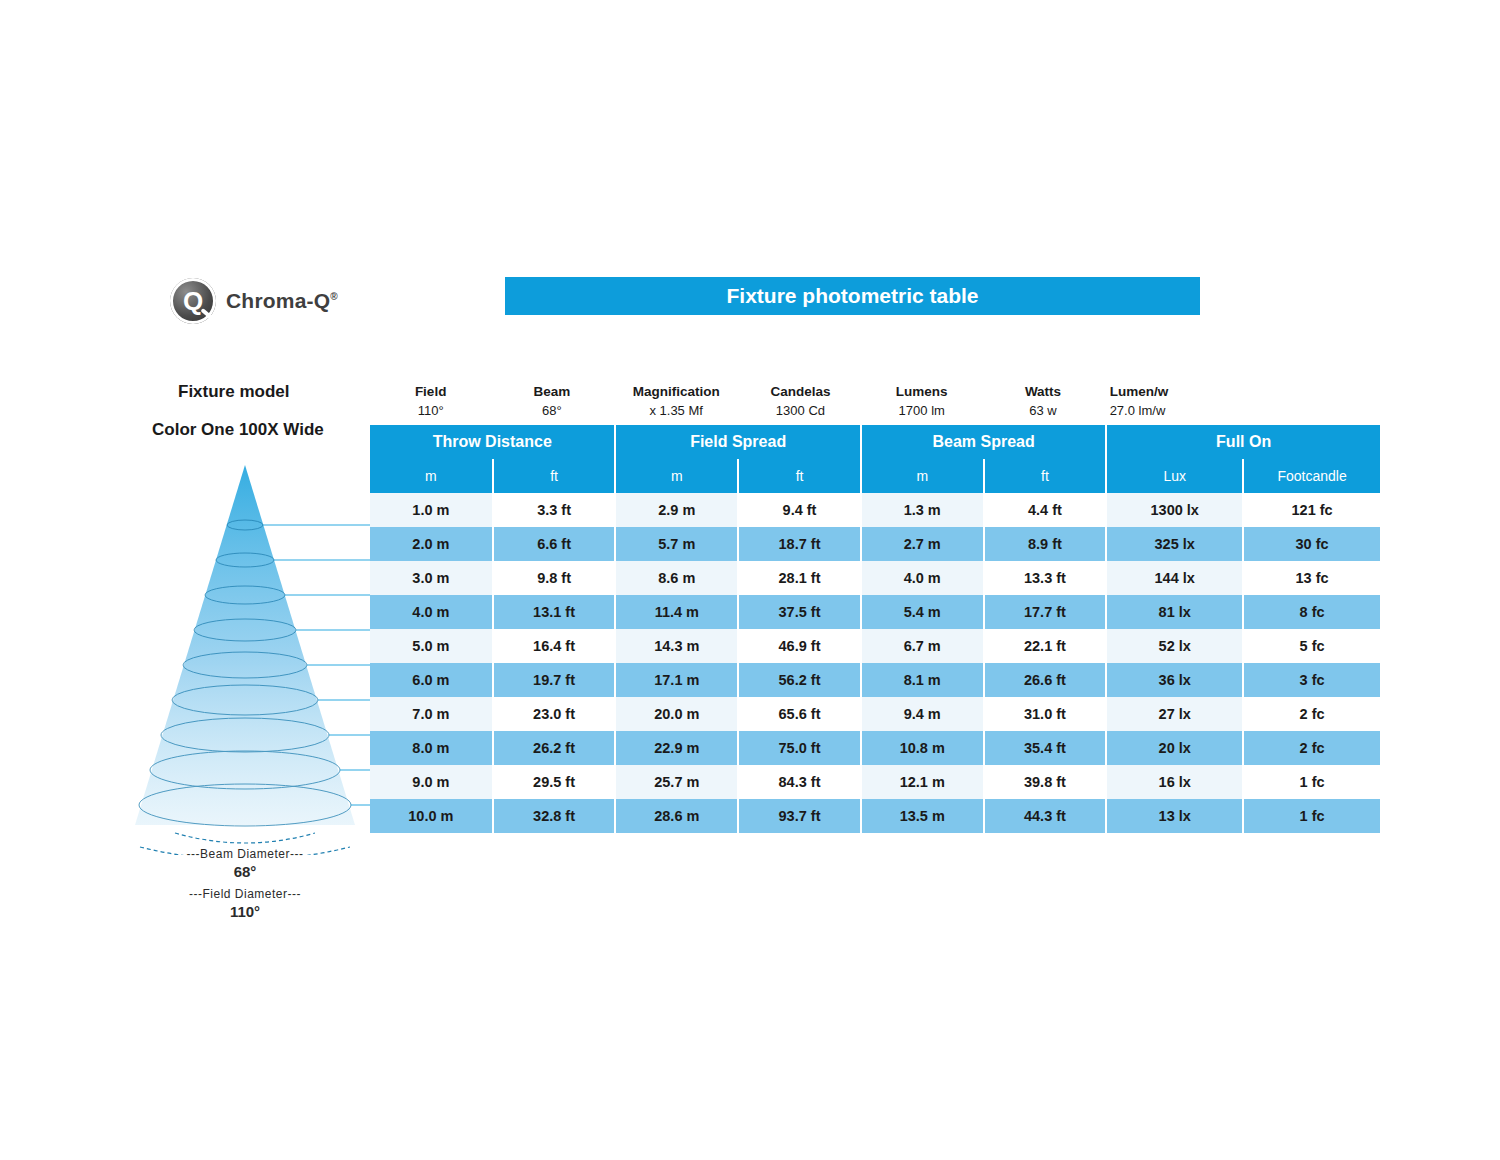Chroma-Q®
Fixture photometric table
Fixture model
Color One 100X Wide
Field 110°
Beam 68°
Magnification x 1.35 Mf
Candelas 1300 Cd
Lumens 1700 lm
Watts 63 w
Lumen/w 27.0 lm/w
---Beam Diameter--- 68°
---Field Diameter--- 110°
| Throw Distance | Field Spread | Beam Spread | Full On |
| --- | --- | --- | --- |
| m | ft | m | ft | m | ft | Lux | Footcandle |
| 1.0 m | 3.3 ft | 2.9 m | 9.4 ft | 1.3 m | 4.4 ft | 1300 lx | 121 fc |
| 2.0 m | 6.6 ft | 5.7 m | 18.7 ft | 2.7 m | 8.9 ft | 325 lx | 30 fc |
| 3.0 m | 9.8 ft | 8.6 m | 28.1 ft | 4.0 m | 13.3 ft | 144 lx | 13 fc |
| 4.0 m | 13.1 ft | 11.4 m | 37.5 ft | 5.4 m | 17.7 ft | 81 lx | 8 fc |
| 5.0 m | 16.4 ft | 14.3 m | 46.9 ft | 6.7 m | 22.1 ft | 52 lx | 5 fc |
| 6.0 m | 19.7 ft | 17.1 m | 56.2 ft | 8.1 m | 26.6 ft | 36 lx | 3 fc |
| 7.0 m | 23.0 ft | 20.0 m | 65.6 ft | 9.4 m | 31.0 ft | 27 lx | 2 fc |
| 8.0 m | 26.2 ft | 22.9 m | 75.0 ft | 10.8 m | 35.4 ft | 20 lx | 2 fc |
| 9.0 m | 29.5 ft | 25.7 m | 84.3 ft | 12.1 m | 39.8 ft | 16 lx | 1 fc |
| 10.0 m | 32.8 ft | 28.6 m | 93.7 ft | 13.5 m | 44.3 ft | 13 lx | 1 fc |